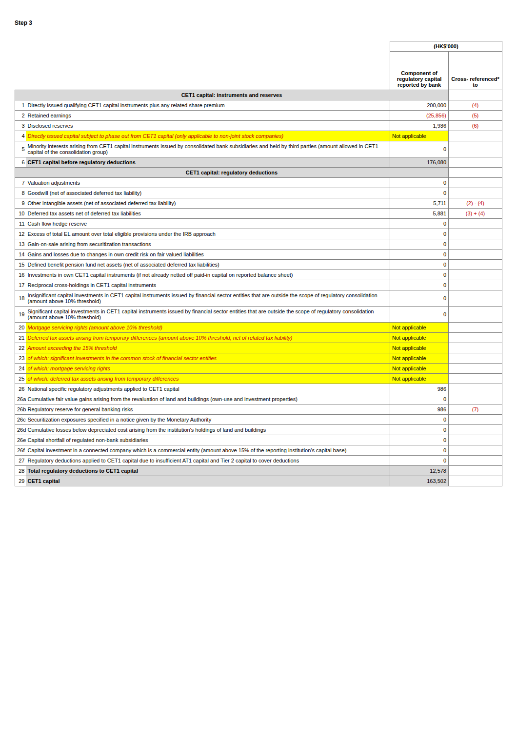Step 3
| | | (HK$'000) |
| | | Component of regulatory capital reported by bank | Cross- referenced* to |
| CET1 capital: instruments and reserves | |
| 1 | Directly issued qualifying CET1 capital instruments plus any related share premium | 200,000 | (4) |
| 2 | Retained earnings | (25,856) | (5) |
| 3 | Disclosed reserves | 1,936 | (6) |
| 4 | Directly issued capital subject to phase out from CET1 capital (only applicable to non-joint stock companies) | Not applicable | |
| 5 | Minority interests arising from CET1 capital instruments issued by consolidated bank subsidiaries and held by third parties (amount allowed in CET1 capital of the consolidation group) | 0 | |
| 6 | CET1 capital before regulatory deductions | 176,080 | |
| CET1 capital: regulatory deductions | |
| 7 | Valuation adjustments | 0 | |
| 8 | Goodwill (net of associated deferred tax liability) | 0 | |
| 9 | Other intangible assets (net of associated deferred tax liability) | 5,711 | (2) - (4) |
| 10 | Deferred tax assets net of deferred tax liabilities | 5,881 | (3) + (4) |
| 11 | Cash flow hedge reserve | 0 | |
| 12 | Excess of total EL amount over total eligible provisions under the IRB approach | 0 | |
| 13 | Gain-on-sale arising from securitization transactions | 0 | |
| 14 | Gains and losses due to changes in own credit risk on fair valued liabilities | 0 | |
| 15 | Defined benefit pension fund net assets (net of associated deferred tax liabilities) | 0 | |
| 16 | Investments in own CET1 capital instruments (if not already netted off paid-in capital on reported balance sheet) | 0 | |
| 17 | Reciprocal cross-holdings in CET1 capital instruments | 0 | |
| 18 | Insignificant capital investments in CET1 capital instruments issued by financial sector entities that are outside the scope of regulatory consolidation (amount above 10% threshold) | 0 | |
| 19 | Significant capital investments in CET1 capital instruments issued by financial sector entities that are outside the scope of regulatory consolidation (amount above 10% threshold) | 0 | |
| 20 | Mortgage servicing rights (amount above 10% threshold) | Not applicable | |
| 21 | Deferred tax assets arising from temporary differences (amount above 10% threshold, net of related tax liability) | Not applicable | |
| 22 | Amount exceeding the 15% threshold | Not applicable | |
| 23 | of which: significant investments in the common stock of financial sector entities | Not applicable | |
| 24 | of which: mortgage servicing rights | Not applicable | |
| 25 | of which: deferred tax assets arising from temporary differences | Not applicable | |
| 26 | National specific regulatory adjustments applied to CET1 capital | 986 | |
| 26a | Cumulative fair value gains arising from the revaluation of land and buildings (own-use and investment properties) | 0 | |
| 26b | Regulatory reserve for general banking risks | 986 | (7) |
| 26c | Securitization exposures specified in a notice given by the Monetary Authority | 0 | |
| 26d | Cumulative losses below depreciated cost arising from the institution's holdings of land and buildings | 0 | |
| 26e | Capital shortfall of regulated non-bank subsidiaries | 0 | |
| 26f | Capital investment in a connected company which is a commercial entity (amount above 15% of the reporting institution's capital base) | 0 | |
| 27 | Regulatory deductions applied to CET1 capital due to insufficient AT1 capital and Tier 2 capital to cover deductions | 0 | |
| 28 | Total regulatory deductions to CET1 capital | 12,578 | |
| 29 | CET1 capital | 163,502 | |